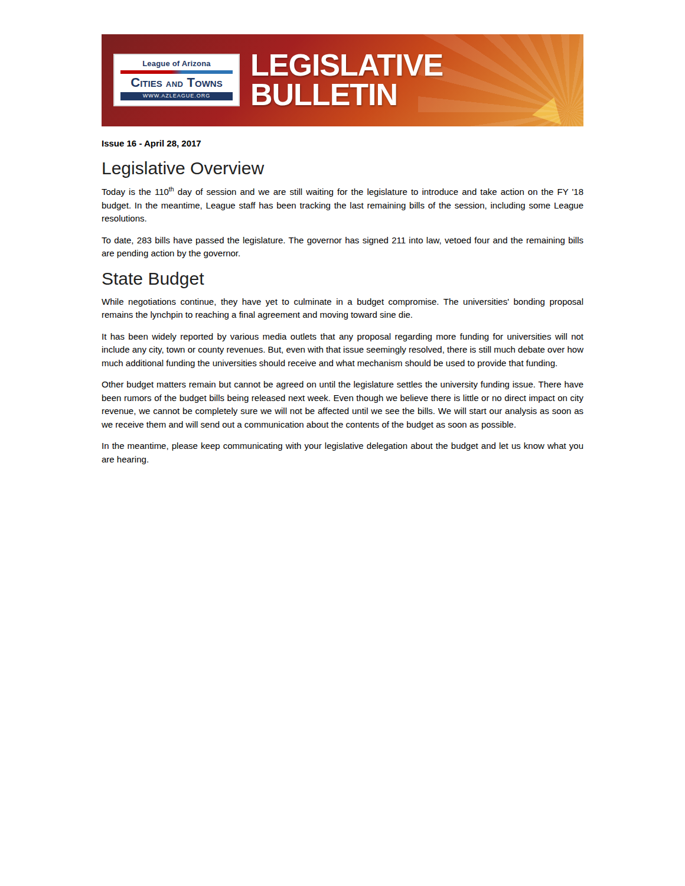League of Arizona
Cities AND Towns
WWW.AZLEAGUE.ORG
LEGISLATIVE BULLETIN
Issue 16 - April 28, 2017
Legislative Overview
Today is the 110th day of session and we are still waiting for the legislature to introduce and take action on the FY '18 budget. In the meantime, League staff has been tracking the last remaining bills of the session, including some League resolutions.
To date, 283 bills have passed the legislature. The governor has signed 211 into law, vetoed four and the remaining bills are pending action by the governor.
State Budget
While negotiations continue, they have yet to culminate in a budget compromise. The universities' bonding proposal remains the lynchpin to reaching a final agreement and moving toward sine die.
It has been widely reported by various media outlets that any proposal regarding more funding for universities will not include any city, town or county revenues. But, even with that issue seemingly resolved, there is still much debate over how much additional funding the universities should receive and what mechanism should be used to provide that funding.
Other budget matters remain but cannot be agreed on until the legislature settles the university funding issue. There have been rumors of the budget bills being released next week. Even though we believe there is little or no direct impact on city revenue, we cannot be completely sure we will not be affected until we see the bills. We will start our analysis as soon as we receive them and will send out a communication about the contents of the budget as soon as possible.
In the meantime, please keep communicating with your legislative delegation about the budget and let us know what you are hearing.